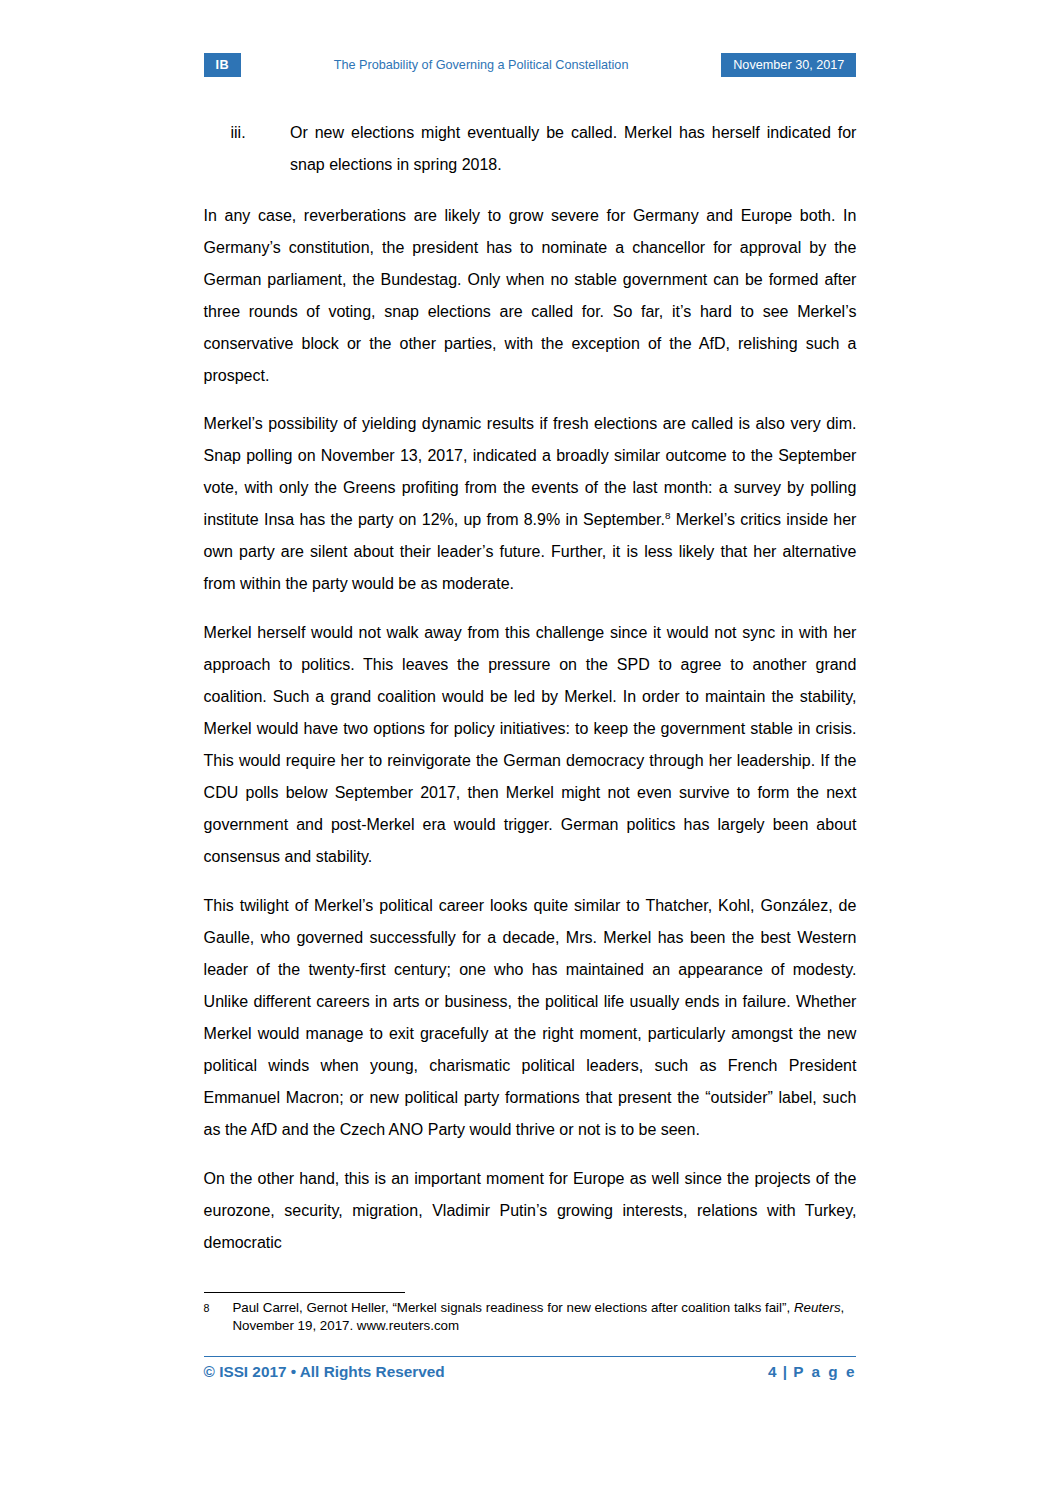IB
The Probability of Governing a Political Constellation
November 30, 2017
iii. Or new elections might eventually be called. Merkel has herself indicated for snap elections in spring 2018.
In any case, reverberations are likely to grow severe for Germany and Europe both. In Germany’s constitution, the president has to nominate a chancellor for approval by the German parliament, the Bundestag. Only when no stable government can be formed after three rounds of voting, snap elections are called for. So far, it’s hard to see Merkel’s conservative block or the other parties, with the exception of the AfD, relishing such a prospect.
Merkel’s possibility of yielding dynamic results if fresh elections are called is also very dim. Snap polling on November 13, 2017, indicated a broadly similar outcome to the September vote, with only the Greens profiting from the events of the last month: a survey by polling institute Insa has the party on 12%, up from 8.9% in September.8 Merkel’s critics inside her own party are silent about their leader’s future. Further, it is less likely that her alternative from within the party would be as moderate.
Merkel herself would not walk away from this challenge since it would not sync in with her approach to politics. This leaves the pressure on the SPD to agree to another grand coalition. Such a grand coalition would be led by Merkel. In order to maintain the stability, Merkel would have two options for policy initiatives: to keep the government stable in crisis. This would require her to reinvigorate the German democracy through her leadership. If the CDU polls below September 2017, then Merkel might not even survive to form the next government and post-Merkel era would trigger. German politics has largely been about consensus and stability.
This twilight of Merkel’s political career looks quite similar to Thatcher, Kohl, González, de Gaulle, who governed successfully for a decade, Mrs. Merkel has been the best Western leader of the twenty-first century; one who has maintained an appearance of modesty. Unlike different careers in arts or business, the political life usually ends in failure. Whether Merkel would manage to exit gracefully at the right moment, particularly amongst the new political winds when young, charismatic political leaders, such as French President Emmanuel Macron; or new political party formations that present the “outsider” label, such as the AfD and the Czech ANO Party would thrive or not is to be seen.
On the other hand, this is an important moment for Europe as well since the projects of the eurozone, security, migration, Vladimir Putin’s growing interests, relations with Turkey, democratic
8
Paul Carrel, Gernot Heller, “Merkel signals readiness for new elections after coalition talks fail”, Reuters, November 19, 2017. www.reuters.com
© ISSI 2017 • All Rights Reserved
4 | P a g e